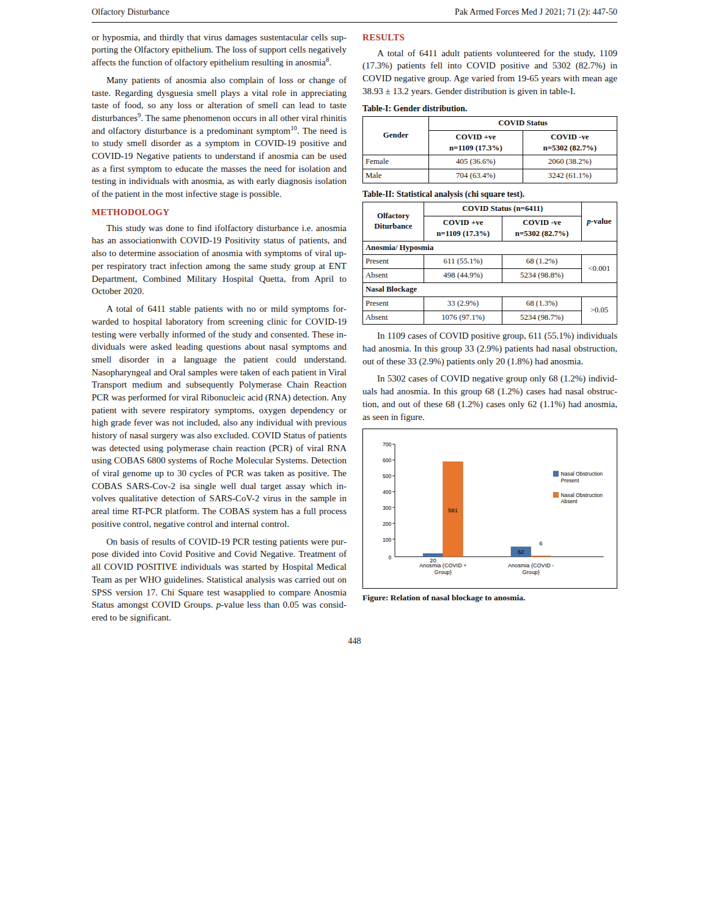Olfactory Disturbance
Pak Armed Forces Med J 2021; 71 (2): 447-50
or hyposmia, and thirdly that virus damages sustentacular cells supporting the Olfactory epithelium. The loss of support cells negatively affects the function of olfactory epithelium resulting in anosmia8.
Many patients of anosmia also complain of loss or change of taste. Regarding dysguesia smell plays a vital role in appreciating taste of food, so any loss or alteration of smell can lead to taste disturbances9. The same phenomenon occurs in all other viral rhinitis and olfactory disturbance is a predominant symptom10. The need is to study smell disorder as a symptom in COVID-19 positive and COVID-19 Negative patients to understand if anosmia can be used as a first symptom to educate the masses the need for isolation and testing in individuals with anosmia, as with early diagnosis isolation of the patient in the most infective stage is possible.
Methodology
This study was done to find ifolfactory disturbance i.e. anosmia has an associationwith COVID-19 Positivity status of patients, and also to determine association of anosmia with symptoms of viral upper respiratory tract infection among the same study group at ENT Department, Combined Military Hospital Quetta, from April to October 2020.
A total of 6411 stable patients with no or mild symptoms forwarded to hospital laboratory from screening clinic for COVID-19 testing were verbally informed of the study and consented. These individuals were asked leading questions about nasal symptoms and smell disorder in a language the patient could understand. Nasopharyngeal and Oral samples were taken of each patient in Viral Transport medium and subsequently Polymerase Chain Reaction PCR was performed for viral Ribonucleic acid (RNA) detection. Any patient with severe respiratory symptoms, oxygen dependency or high grade fever was not included, also any individual with previous history of nasal surgery was also excluded. COVID Status of patients was detected using polymerase chain reaction (PCR) of viral RNA using COBAS 6800 systems of Roche Molecular Systems. Detection of viral genome up to 30 cycles of PCR was taken as positive. The COBAS SARS-Cov-2 isa single well dual target assay which involves qualitative detection of SARS-CoV-2 virus in the sample in areal time RT-PCR platform. The COBAS system has a full process positive control, negative control and internal control.
On basis of results of COVID-19 PCR testing patients were purpose divided into Covid Positive and Covid Negative. Treatment of all COVID POSITIVE individuals was started by Hospital Medical Team as per WHO guidelines. Statistical analysis was carried out on SPSS version 17. Chi Square test wasapplied to compare Anosmia Status amongst COVID Groups. p-value less than 0.05 was considered to be significant.
Results
A total of 6411 adult patients volunteered for the study, 1109 (17.3%) patients fell into COVID positive and 5302 (82.7%) in COVID negative group. Age varied from 19-65 years with mean age 38.93 ± 13.2 years. Gender distribution is given in table-I.
Table-I: Gender distribution.
| Gender | COVID Status |
| --- | --- |
| COVID +ve n=1109 (17.3%) | COVID -ve n=5302 (82.7%) |
| Female | 405 (36.6%) | 2060 (38.2%) |
| Male | 704 (63.4%) | 3242 (61.1%) |
Table-II: Statistical analysis (chi square test).
| Olfactory Diturbance | COVID Status (n=6411) | p -value |
| --- | --- | --- |
| COVID +ve n=1109 (17.3%) | COVID -ve n=5302 (82.7%) |
| Anosmia/ Hyposmia |
| Present | 611 (55.1%) | 68 (1.2%) | <0.001 |
| Absent | 498 (44.9%) | 5234 (98.8%) |
| Nasal Blockage |
| Present | 33 (2.9%) | 68 (1.3%) | >0.05 |
| Absent | 1076 (97.1%) | 5234 (98.7%) |
In 1109 cases of COVID positive group, 611 (55.1%) individuals had anosmia. In this group 33 (2.9%) patients had nasal obstruction, out of these 33 (2.9%) patients only 20 (1.8%) had anosmia.
In 5302 cases of COVID negative group only 68 (1.2%) individuals had anosmia. In this group 68 (1.2%) cases had nasal obstruction, and out of these 68 (1.2%) cases only 62 (1.1%) had anosmia, as seen in figure.
700 600 500 400 300 200 100 0 591 20 62 6 Nasal Obstruction Present Nasal Obstruction Absent Anosmia (COVID + Group) Anosmia (COVID - Group)
Figure: Relation of nasal blockage to anosmia.
448